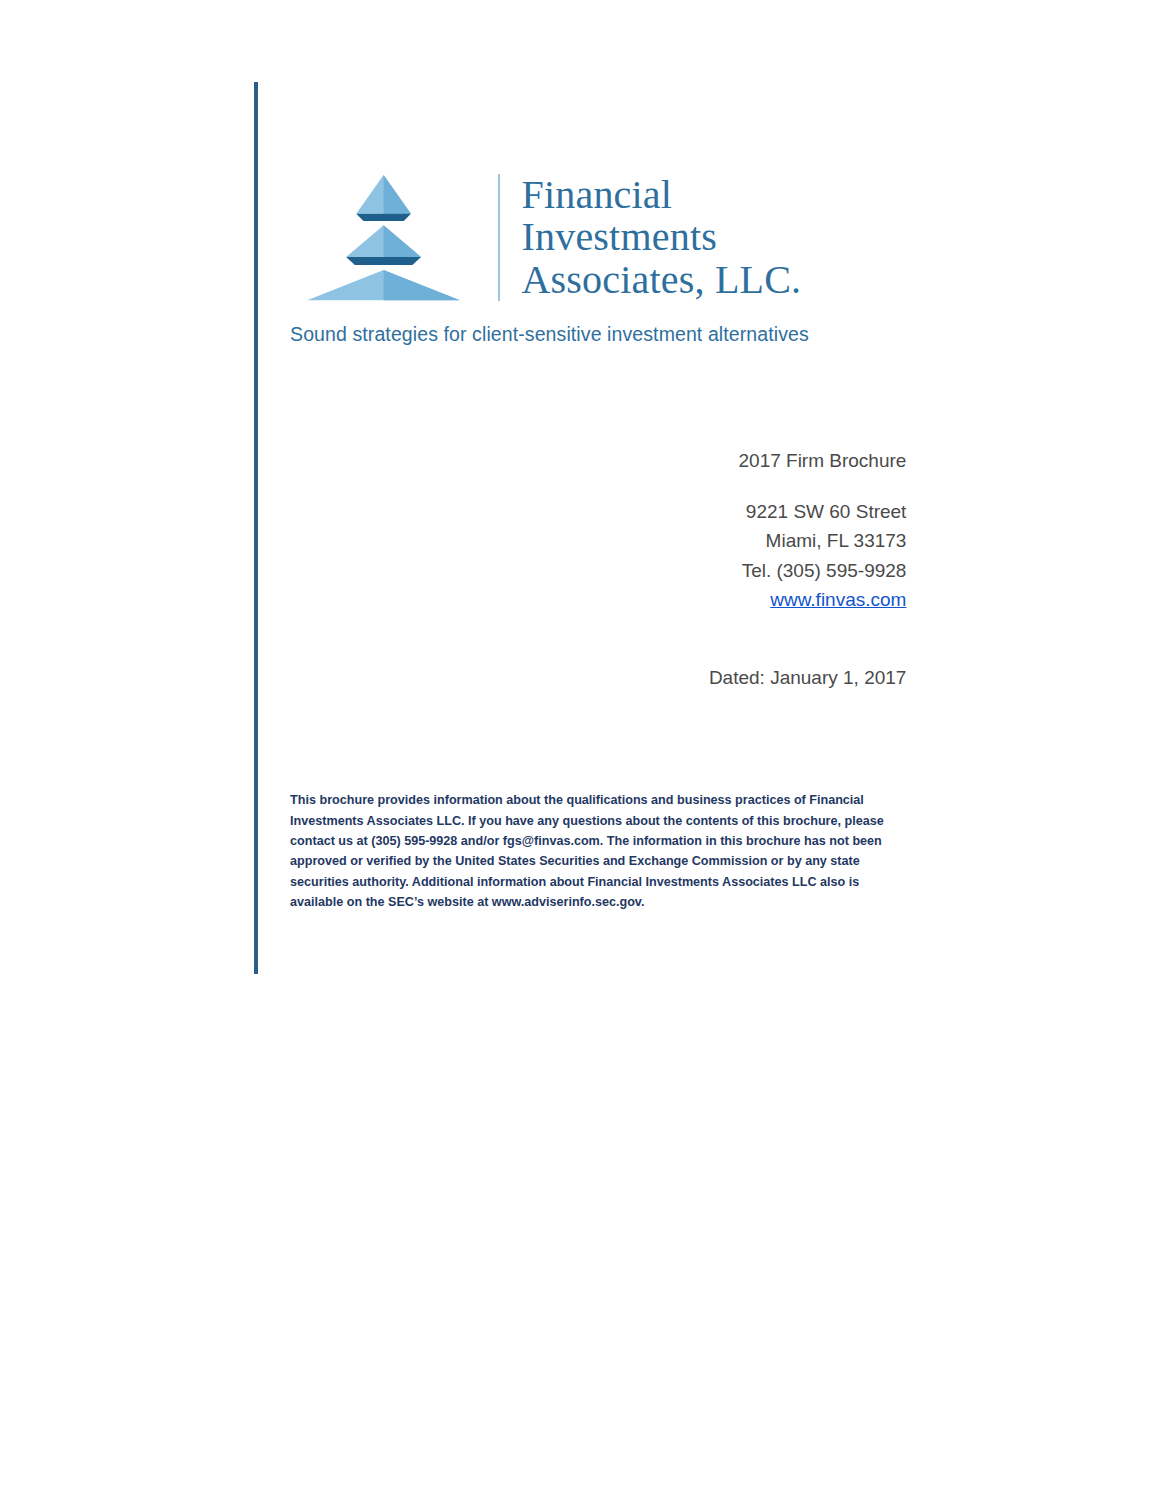Financial
Investments
Associates, LLC.
Sound strategies for client-sensitive investment alternatives
2017 Firm Brochure
9221 SW 60 Street
Miami, FL 33173
Tel. (305) 595-9928
www.finvas.com
Dated: January 1, 2017
This brochure provides information about the qualifications and business practices of Financial Investments Associates LLC. If you have any questions about the contents of this brochure, please contact us at (305) 595-9928 and/or fgs@finvas.com. The information in this brochure has not been approved or verified by the United States Securities and Exchange Commission or by any state securities authority. Additional information about Financial Investments Associates LLC also is available on the SEC’s website at www.adviserinfo.sec.gov.